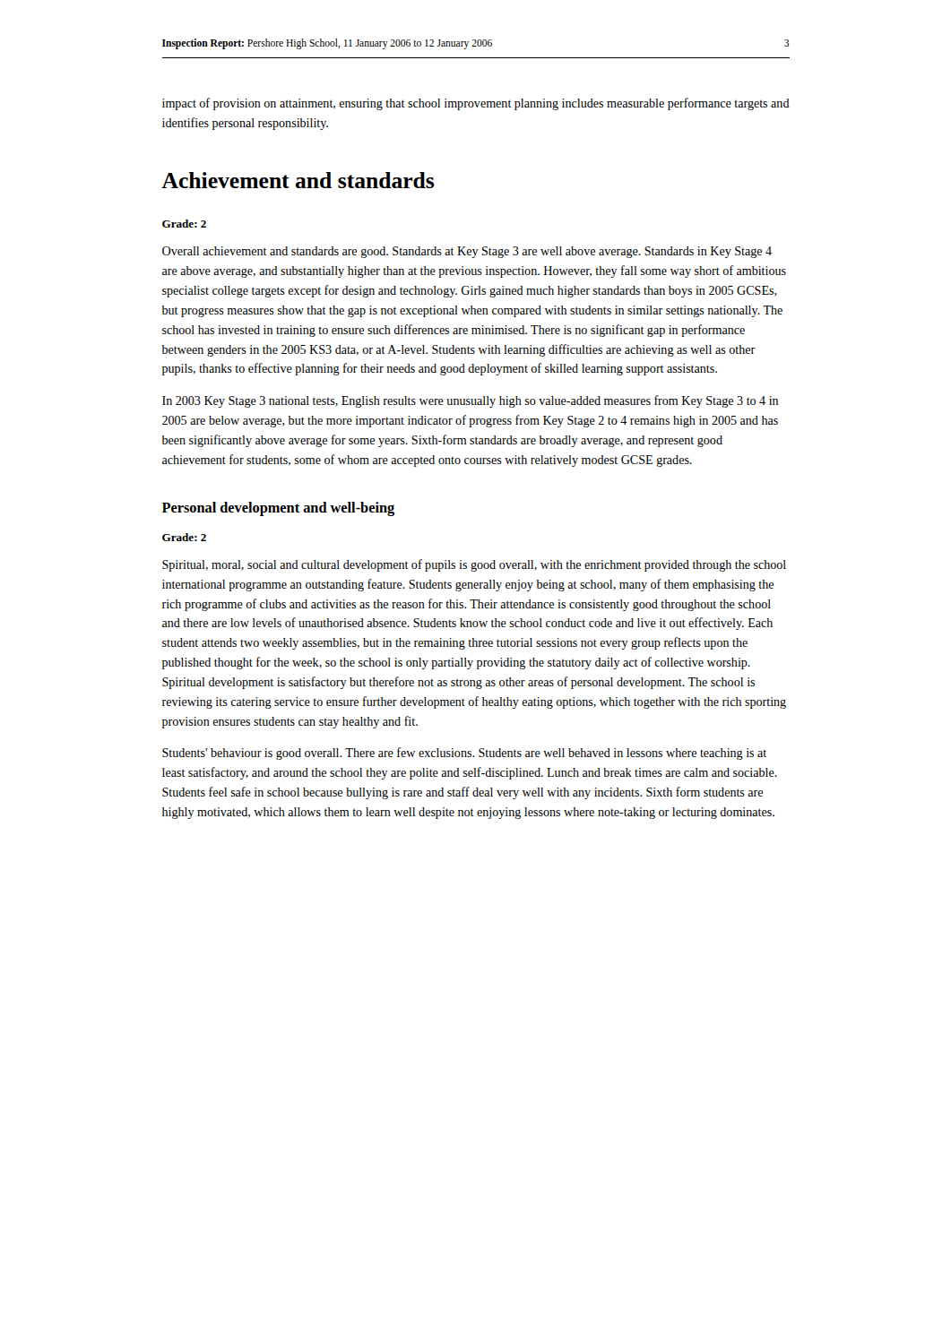Inspection Report: Pershore High School, 11 January 2006 to 12 January 2006
3
impact of provision on attainment, ensuring that school improvement planning includes measurable performance targets and identifies personal responsibility.
Achievement and standards
Grade: 2
Overall achievement and standards are good. Standards at Key Stage 3 are well above average. Standards in Key Stage 4 are above average, and substantially higher than at the previous inspection. However, they fall some way short of ambitious specialist college targets except for design and technology. Girls gained much higher standards than boys in 2005 GCSEs, but progress measures show that the gap is not exceptional when compared with students in similar settings nationally. The school has invested in training to ensure such differences are minimised. There is no significant gap in performance between genders in the 2005 KS3 data, or at A-level. Students with learning difficulties are achieving as well as other pupils, thanks to effective planning for their needs and good deployment of skilled learning support assistants.
In 2003 Key Stage 3 national tests, English results were unusually high so value-added measures from Key Stage 3 to 4 in 2005 are below average, but the more important indicator of progress from Key Stage 2 to 4 remains high in 2005 and has been significantly above average for some years. Sixth-form standards are broadly average, and represent good achievement for students, some of whom are accepted onto courses with relatively modest GCSE grades.
Personal development and well-being
Grade: 2
Spiritual, moral, social and cultural development of pupils is good overall, with the enrichment provided through the school international programme an outstanding feature. Students generally enjoy being at school, many of them emphasising the rich programme of clubs and activities as the reason for this. Their attendance is consistently good throughout the school and there are low levels of unauthorised absence. Students know the school conduct code and live it out effectively. Each student attends two weekly assemblies, but in the remaining three tutorial sessions not every group reflects upon the published thought for the week, so the school is only partially providing the statutory daily act of collective worship. Spiritual development is satisfactory but therefore not as strong as other areas of personal development. The school is reviewing its catering service to ensure further development of healthy eating options, which together with the rich sporting provision ensures students can stay healthy and fit.
Students' behaviour is good overall. There are few exclusions. Students are well behaved in lessons where teaching is at least satisfactory, and around the school they are polite and self-disciplined. Lunch and break times are calm and sociable. Students feel safe in school because bullying is rare and staff deal very well with any incidents. Sixth form students are highly motivated, which allows them to learn well despite not enjoying lessons where note-taking or lecturing dominates.